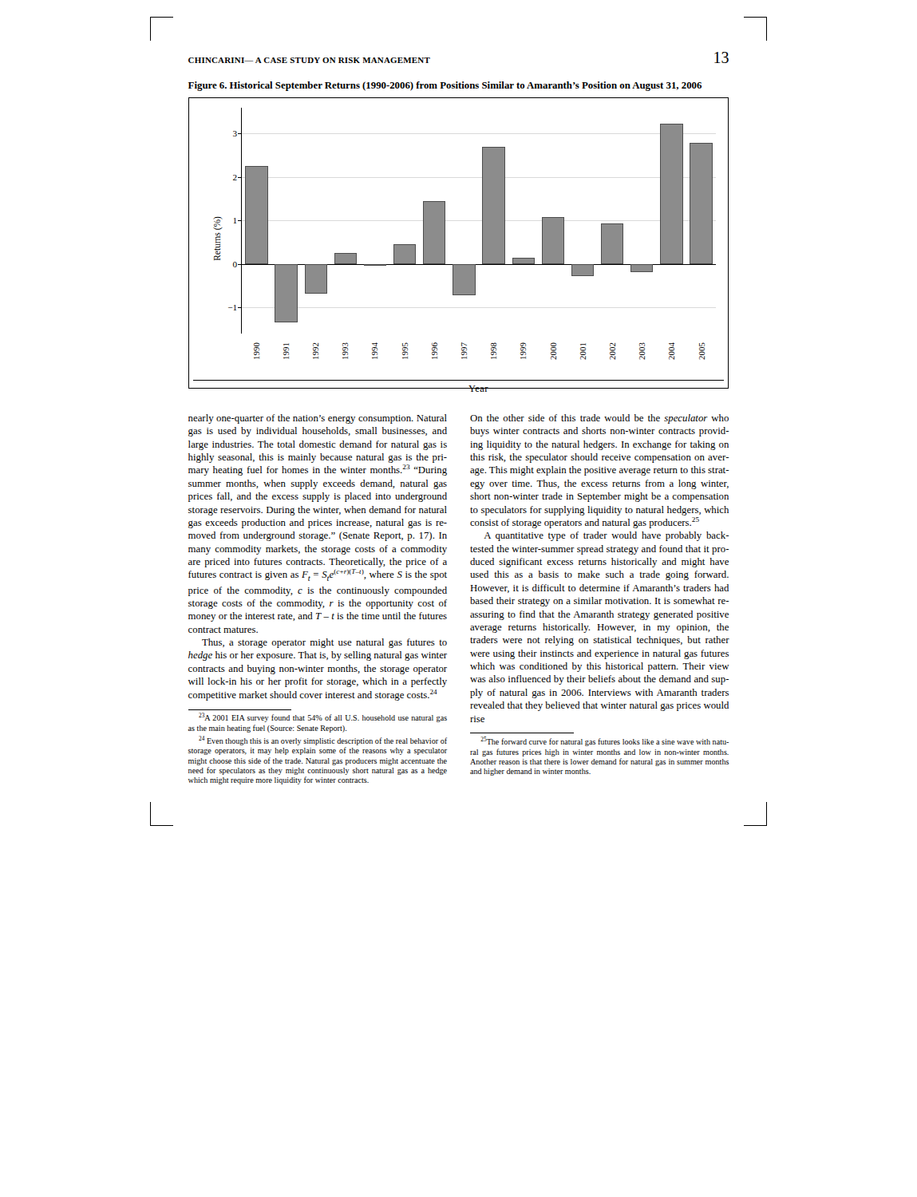CHINCARINI— A CASE STUDY ON RISK MANAGEMENT
13
Figure 6. Historical September Returns (1990-2006) from Positions Similar to Amaranth’s Position on August 31, 2006
Returns (%)
3
2
1
0
−1
1990
1991
1992
1993
1994
1995
1996
1997
1998
1999
2000
2001
2002
2003
2004
2005
Year
nearly one-quarter of the nation’s energy consumption. Natural gas is used by individual households, small businesses, and large industries. The total domestic demand for natural gas is highly seasonal, this is mainly because natural gas is the primary heating fuel for homes in the winter months.23 “During summer months, when supply exceeds demand, natural gas prices fall, and the excess supply is placed into underground storage reservoirs. During the winter, when demand for natural gas exceeds production and prices increase, natural gas is removed from underground storage.” (Senate Report, p. 17). In many commodity markets, the storage costs of a commodity are priced into futures contracts. Theoretically, the price of a futures contract is given as Ft = Ste(c+r)(T–t), where S is the spot price of the commodity, c is the continuously compounded storage costs of the commodity, r is the opportunity cost of money or the interest rate, and T – t is the time until the futures contract matures.
Thus, a storage operator might use natural gas futures to hedge his or her exposure. That is, by selling natural gas winter contracts and buying non-winter months, the storage operator will lock-in his or her profit for storage, which in a perfectly competitive market should cover interest and storage costs.24
23A 2001 EIA survey found that 54% of all U.S. household use natural gas as the main heating fuel (Source: Senate Report).
24 Even though this is an overly simplistic description of the real behavior of storage operators, it may help explain some of the reasons why a speculator might choose this side of the trade. Natural gas producers might accentuate the need for speculators as they might continuously short natural gas as a hedge which might require more liquidity for winter contracts.
On the other side of this trade would be the speculator who buys winter contracts and shorts non-winter contracts providing liquidity to the natural hedgers. In exchange for taking on this risk, the speculator should receive compensation on average. This might explain the positive average return to this strategy over time. Thus, the excess returns from a long winter, short non-winter trade in September might be a compensation to speculators for supplying liquidity to natural hedgers, which consist of storage operators and natural gas producers.25
A quantitative type of trader would have probably backtested the winter-summer spread strategy and found that it produced significant excess returns historically and might have used this as a basis to make such a trade going forward. However, it is difficult to determine if Amaranth’s traders had based their strategy on a similar motivation. It is somewhat reassuring to find that the Amaranth strategy generated positive average returns historically. However, in my opinion, the traders were not relying on statistical techniques, but rather were using their instincts and experience in natural gas futures which was conditioned by this historical pattern. Their view was also influenced by their beliefs about the demand and supply of natural gas in 2006. Interviews with Amaranth traders revealed that they believed that winter natural gas prices would rise
25The forward curve for natural gas futures looks like a sine wave with natural gas futures prices high in winter months and low in non-winter months. Another reason is that there is lower demand for natural gas in summer months and higher demand in winter months.